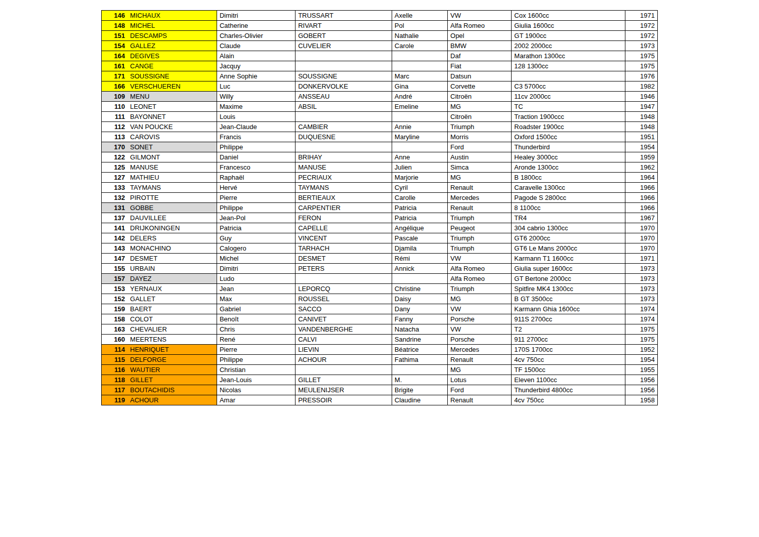| 146 | MICHAUX | Dimitri | TRUSSART | Axelle | VW | Cox 1600cc | 1971 |
| 148 | MICHEL | Catherine | RIVART | Pol | Alfa Romeo | Giulia 1600cc | 1972 |
| 151 | DESCAMPS | Charles-Olivier | GOBERT | Nathalie | Opel | GT 1900cc | 1972 |
| 154 | GALLEZ | Claude | CUVELIER | Carole | BMW | 2002 2000cc | 1973 |
| 164 | DEGIVES | Alain | | | Daf | Marathon 1300cc | 1975 |
| 161 | CANGE | Jacquy | | | Fiat | 128 1300cc | 1975 |
| 171 | SOUSSIGNE | Anne Sophie | SOUSSIGNE | Marc | Datsun | | 1976 |
| 166 | VERSCHUEREN | Luc | DONKERVOLKE | Gina | Corvette | C3 5700cc | 1982 |
| 109 | MENU | Willy | ANSSEAU | André | Citroën | 11cv 2000cc | 1946 |
| 110 | LEONET | Maxime | ABSIL | Emeline | MG | TC | 1947 |
| 111 | BAYONNET | Louis | | | Citroën | Traction 1900ccc | 1948 |
| 112 | VAN POUCKE | Jean-Claude | CAMBIER | Annie | Triumph | Roadster 1900cc | 1948 |
| 113 | CAROVIS | Francis | DUQUESNE | Maryline | Morris | Oxford 1500cc | 1951 |
| 170 | SONET | Philippe | | | Ford | Thunderbird | 1954 |
| 122 | GILMONT | Daniel | BRIHAY | Anne | Austin | Healey 3000cc | 1959 |
| 125 | MANUSE | Francesco | MANUSE | Julien | Simca | Aronde 1300cc | 1962 |
| 127 | MATHIEU | Raphaël | PECRIAUX | Marjorie | MG | B 1800cc | 1964 |
| 133 | TAYMANS | Hervé | TAYMANS | Cyril | Renault | Caravelle 1300cc | 1966 |
| 132 | PIROTTE | Pierre | BERTIEAUX | Carolle | Mercedes | Pagode S 2800cc | 1966 |
| 131 | GOBBE | Philippe | CARPENTIER | Patricia | Renault | 8 1100cc | 1966 |
| 137 | DAUVILLEE | Jean-Pol | FERON | Patricia | Triumph | TR4 | 1967 |
| 141 | DRIJKONINGEN | Patricia | CAPELLE | Angélique | Peugeot | 304 cabrio 1300cc | 1970 |
| 142 | DELERS | Guy | VINCENT | Pascale | Triumph | GT6 2000cc | 1970 |
| 143 | MONACHINO | Calogero | TARHACH | Djamila | Triumph | GT6 Le Mans 2000cc | 1970 |
| 147 | DESMET | Michel | DESMET | Rémi | VW | Karmann T1 1600cc | 1971 |
| 155 | URBAIN | Dimitri | PETERS | Annick | Alfa Romeo | Giulia super 1600cc | 1973 |
| 157 | DAYEZ | Ludo | | | Alfa Romeo | GT Bertone 2000cc | 1973 |
| 153 | YERNAUX | Jean | LEPORCQ | Christine | Triumph | Spitfire MK4 1300cc | 1973 |
| 152 | GALLET | Max | ROUSSEL | Daisy | MG | B GT 3500cc | 1973 |
| 159 | BAERT | Gabriel | SACCO | Dany | VW | Karmann Ghia 1600cc | 1974 |
| 158 | COLOT | Benoît | CANIVET | Fanny | Porsche | 911S 2700cc | 1974 |
| 163 | CHEVALIER | Chris | VANDENBERGHE | Natacha | VW | T2 | 1975 |
| 160 | MEERTENS | René | CALVI | Sandrine | Porsche | 911 2700cc | 1975 |
| 114 | HENRIQUET | Pierre | LIEVIN | Béatrice | Mercedes | 170S 1700cc | 1952 |
| 115 | DELFORGE | Philippe | ACHOUR | Fathima | Renault | 4cv 750cc | 1954 |
| 116 | WAUTIER | Christian | | | MG | TF 1500cc | 1955 |
| 118 | GILLET | Jean-Louis | GILLET | M. | Lotus | Eleven 1100cc | 1956 |
| 117 | BOUTACHIDIS | Nicolas | MEULENIJSER | Brigite | Ford | Thunderbird 4800cc | 1956 |
| 119 | ACHOUR | Amar | PRESSOIR | Claudine | Renault | 4cv 750cc | 1958 |